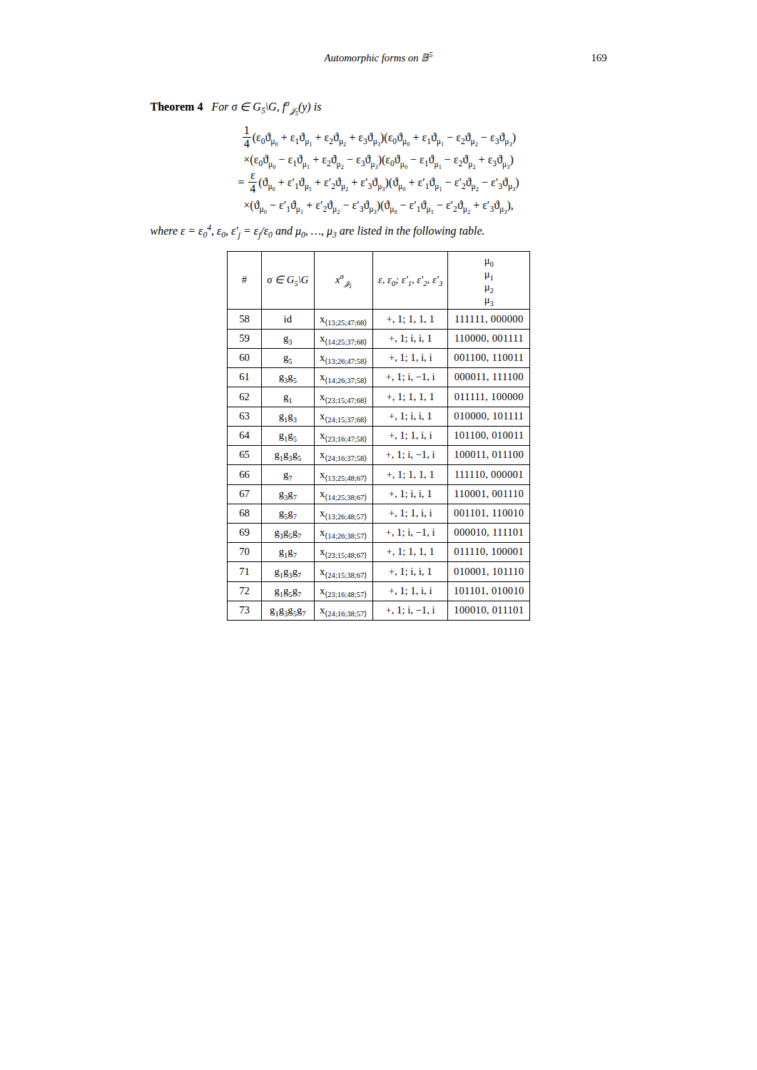Automorphic forms on 𝔹5 169
Theorem 4 For σ ∈ G5\G, fσ𝒥5(y) is
14(ε0ϑμ0 + ε1ϑμ1 + ε2ϑμ2 + ε3ϑμ3)(ε0ϑμ0 + ε1ϑμ1 − ε2ϑμ2 − ε3ϑμ3) ×(ε0ϑμ0 − ε1ϑμ1 + ε2ϑμ2 − ε3ϑμ3)(ε0ϑμ0 − ε1ϑμ1 − ε2ϑμ2 + ε3ϑμ3) = ε 4(ϑμ0 + ε′1ϑμ1 + ε′2ϑμ2 + ε′3ϑμ3)(ϑμ0 + ε′1ϑμ1 − ε′2ϑμ2 − ε′3ϑμ3) ×(ϑμ0 − ε′1ϑμ1 + ε′2ϑμ2 − ε′3ϑμ3)(ϑμ0 − ε′1ϑμ1 − ε′2ϑμ2 + ε′3ϑμ3),
where ε = ε04, ε0, ε′j = εj/ε0 and μ0, …, μ3 are listed in the following table.
| # | σ ∈ G 5 \G | x σ 𝒥 5 | ε, ε 0 ; ε′ 1 , ε′ 2 , ε′ 3 | μ 0 μ 1 μ 2 μ 3 |
| --- | --- | --- | --- | --- |
| 58 | id | x ⟨13;25;47;68⟩ | +, 1; 1, 1, 1 | 111111, 000000 |
| 59 | g 3 | x ⟨14;25;37;68⟩ | +, 1; i, i, 1 | 110000, 001111 |
| 60 | g 5 | x ⟨13;26;47;58⟩ | +, 1; 1, i, i | 001100, 110011 |
| 61 | g 3 g 5 | x ⟨14;26;37;58⟩ | +, 1; i, −1, i | 000011, 111100 |
| 62 | g 1 | x ⟨23;15;47;68⟩ | +, 1; 1, 1, 1 | 011111, 100000 |
| 63 | g 1 g 3 | x ⟨24;15;37;68⟩ | +, 1; i, i, 1 | 010000, 101111 |
| 64 | g 1 g 5 | x ⟨23;16;47;58⟩ | +, 1; 1, i, i | 101100, 010011 |
| 65 | g 1 g 3 g 5 | x ⟨24;16;37;58⟩ | +, 1; i, −1, i | 100011, 011100 |
| 66 | g 7 | x ⟨13;25;48;67⟩ | +, 1; 1, 1, 1 | 111110, 000001 |
| 67 | g 3 g 7 | x ⟨14;25;38;67⟩ | +, 1; i, i, 1 | 110001, 001110 |
| 68 | g 5 g 7 | x ⟨13;26;48;57⟩ | +, 1; 1, i, i | 001101, 110010 |
| 69 | g 3 g 5 g 7 | x ⟨14;26;38;57⟩ | +, 1; i, −1, i | 000010, 111101 |
| 70 | g 1 g 7 | x ⟨23;15;48;67⟩ | +, 1; 1, 1, 1 | 011110, 100001 |
| 71 | g 1 g 3 g 7 | x ⟨24;15;38;67⟩ | +, 1; i, i, 1 | 010001, 101110 |
| 72 | g 1 g 5 g 7 | x ⟨23;16;48;57⟩ | +, 1; 1, i, i | 101101, 010010 |
| 73 | g 1 g 3 g 5 g 7 | x ⟨24;16;38;57⟩ | +, 1; i, −1, i | 100010, 011101 |